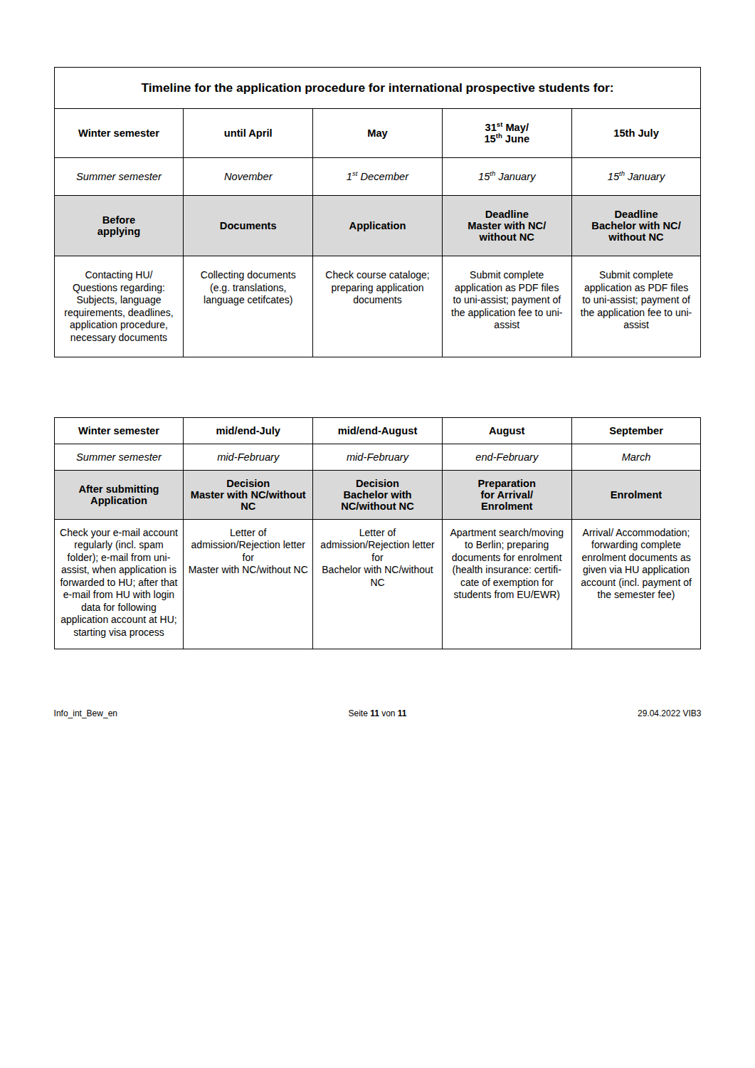| Timeline for the application procedure for international prospective students for: |
| Winter semester | until April | May | 31 st May/ 15 th June | 15th July |
| Summer semester | November | 1 st December | 15 th January | 15 th January |
| Before applying | Documents | Application | Deadline Master with NC/ without NC | Deadline Bachelor with NC/ without NC |
| Contacting HU/ Questions regarding: Subjects, language requirements, dead­lines, application procedure, neces­sary documents | Collecting documents (e.g. translations, language cetifcates) | Check course cataloge; preparing application documents | Submit complete application as PDF files to uni-assist; payment of the application fee to uni-assist | Submit complete application as PDF files to uni-assist; payment of the application fee to uni-assist |
| Winter semester | mid/end-July | mid/end-August | August | September |
| Summer semester | mid-February | mid-February | end-February | March |
| After submitting Application | Decision Master with NC/without NC | Decision Bachelor with NC/without NC | Preparation for Arrival/ Enrolment | Enrolment |
| Check your e-mail account regularly (incl. spam folder); e-mail from uni-assist, when applica­tion is forwarded to HU; after that e-mail from HU with login data for following application account at HU; starting visa process | Letter of admission/Rejection letter for Master with NC/without NC | Letter of admission/Rejection letter for Bachelor with NC/without NC | Apartment search/moving to Berlin; preparing documents for enrolment (health insurance: certifi­cate of exemption for students from EU/EWR) | Arrival/ Accommodation; forwarding com­plete enrolment documents as given via HU appli­cation account (incl. payment of the semester fee) |
Info_int_Bew_en
Seite 11 von 11
29.04.2022 VIB3